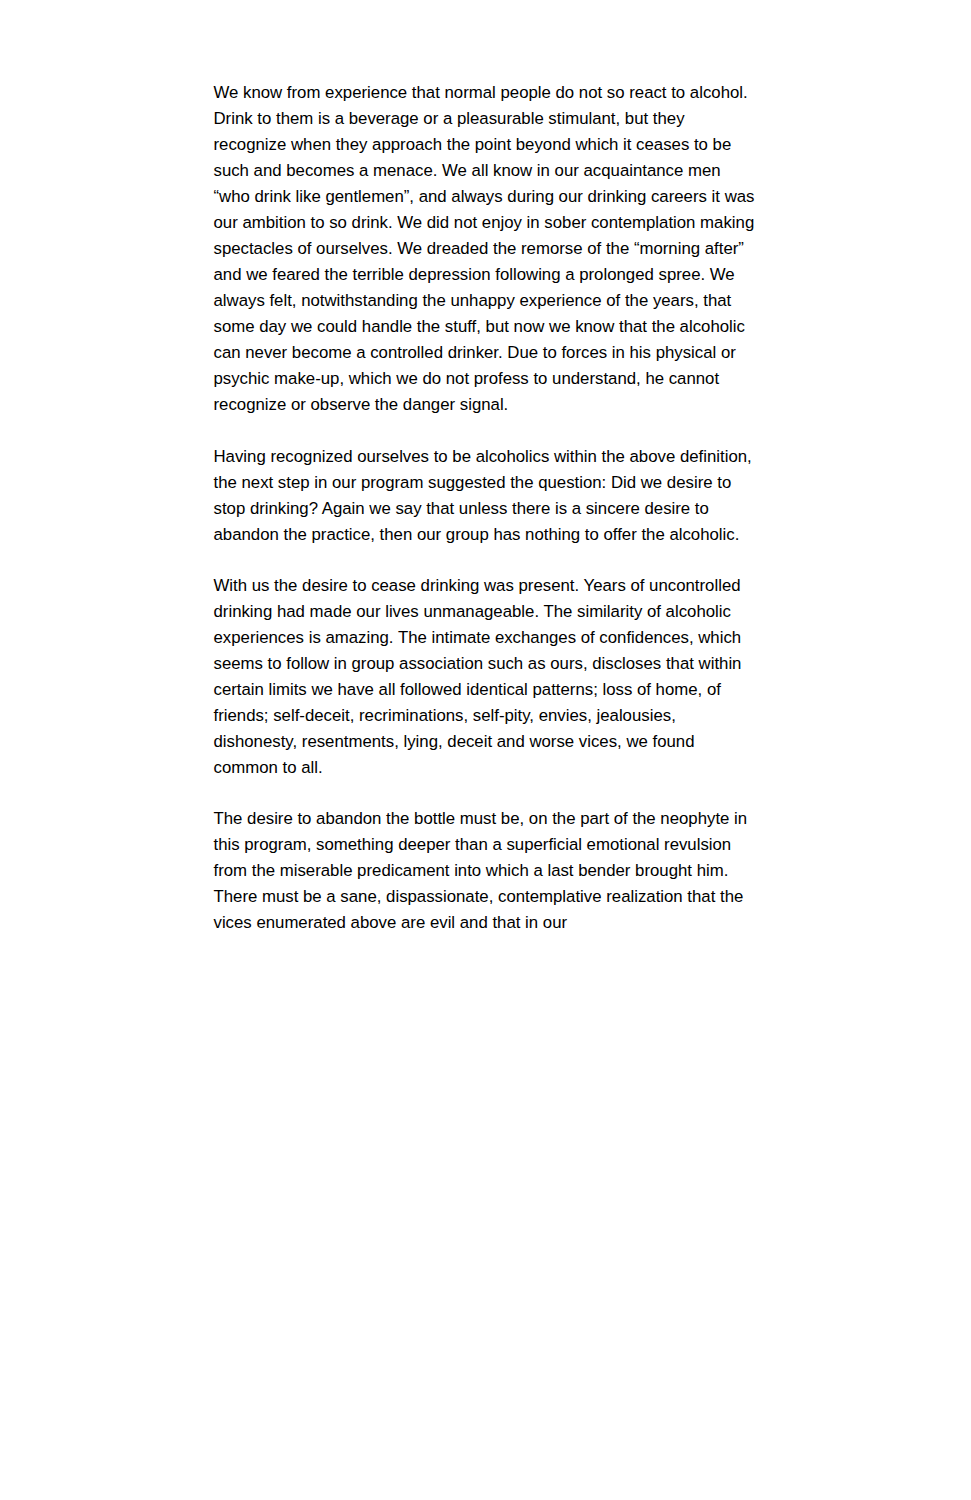We know from experience that normal people do not so react to alcohol. Drink to them is a beverage or a pleasurable stimulant, but they recognize when they approach the point beyond which it ceases to be such and becomes a menace. We all know in our acquaintance men “who drink like gentlemen”, and always during our drinking careers it was our ambition to so drink. We did not enjoy in sober contemplation making spectacles of ourselves. We dreaded the remorse of the “morning after” and we feared the terrible depression following a prolonged spree. We always felt, notwithstanding the unhappy experience of the years, that some day we could handle the stuff, but now we know that the alcoholic can never become a controlled drinker. Due to forces in his physical or psychic make-up, which we do not profess to understand, he cannot recognize or observe the danger signal.
Having recognized ourselves to be alcoholics within the above definition, the next step in our program suggested the question: Did we desire to stop drinking? Again we say that unless there is a sincere desire to abandon the practice, then our group has nothing to offer the alcoholic.
With us the desire to cease drinking was present. Years of uncontrolled drinking had made our lives unmanageable. The similarity of alcoholic experiences is amazing. The intimate exchanges of confidences, which seems to follow in group association such as ours, discloses that within certain limits we have all followed identical patterns; loss of home, of friends; self-deceit, recriminations, self-pity, envies, jealousies, dishonesty, resentments, lying, deceit and worse vices, we found common to all.
The desire to abandon the bottle must be, on the part of the neophyte in this program, something deeper than a superficial emotional revulsion from the miserable predicament into which a last bender brought him. There must be a sane, dispassionate, contemplative realization that the vices enumerated above are evil and that in our